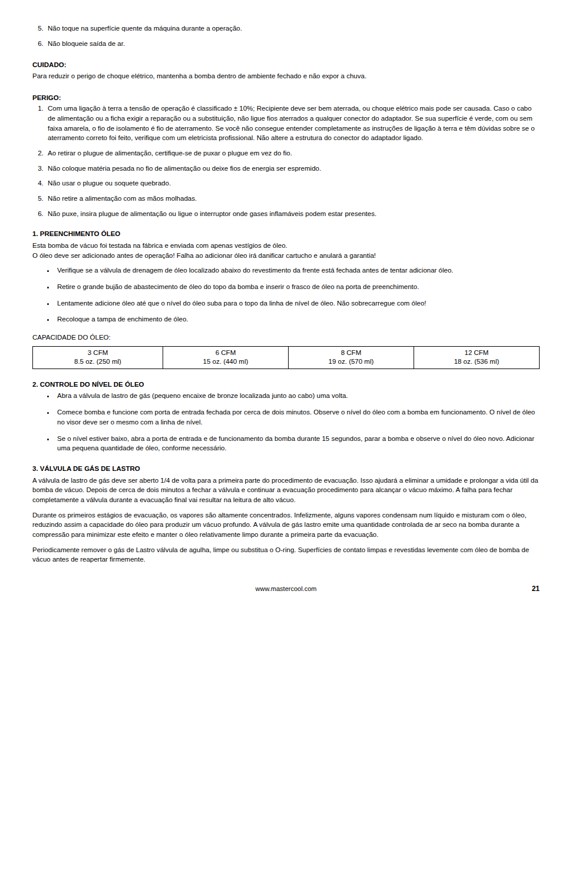Não toque na superfície quente da máquina durante a operação.
Não bloqueie saída de ar.
CUIDADO:
Para reduzir o perigo de choque elétrico, mantenha a bomba dentro de ambiente fechado e não expor a chuva.
PERIGO:
Com uma ligação à terra a tensão de operação é classificado ± 10%; Recipiente deve ser bem aterrada, ou choque elétrico mais pode ser causada. Caso o cabo de alimentação ou a ficha exigir a reparação ou a substituição, não ligue fios aterrados a qualquer conector do adaptador. Se sua superfície é verde, com ou sem faixa amarela, o fio de isolamento é fio de aterramento. Se você não consegue entender completamente as instruções de ligação à terra e têm dúvidas sobre se o aterramento correto foi feito, verifique com um eletricista profissional. Não altere a estrutura do conector do adaptador ligado.
Ao retirar o plugue de alimentação, certifique-se de puxar o plugue em vez do fio.
Não coloque matéria pesada no fio de alimentação ou deixe fios de energia ser espremido.
Não usar o plugue ou soquete quebrado.
Não retire a alimentação com as mãos molhadas.
Não puxe, insira plugue de alimentação ou ligue o interruptor onde gases inflamáveis podem estar presentes.
1. Preenchimento óleo
Esta bomba de vácuo foi testada na fábrica e enviada com apenas vestígios de óleo.
O óleo deve ser adicionado antes de operação! Falha ao adicionar óleo irá danificar cartucho e anulará a garantia!
Verifique se a válvula de drenagem de óleo localizado abaixo do revestimento da frente está fechada antes de tentar adicionar óleo.
Retire o grande bujão de abastecimento de óleo do topo da bomba e inserir o frasco de óleo na porta de preenchimento.
Lentamente adicione óleo até que o nível do óleo suba para o topo da linha de nível de óleo. Não sobrecarregue com óleo!
Recoloque a tampa de enchimento de óleo.
CAPACIDADE DO ÓLEO:
| 3 CFM 8.5 oz. (250 ml) | 6 CFM 15 oz. (440 ml) | 8 CFM 19 oz. (570 ml) | 12 CFM 18 oz. (536 ml) |
2. Controle do nível de óleo
Abra a válvula de lastro de gás (pequeno encaixe de bronze localizada junto ao cabo) uma volta.
Comece bomba e funcione com porta de entrada fechada por cerca de dois minutos. Observe o nível do óleo com a bomba em funcionamento. O nível de óleo no visor deve ser o mesmo com a linha de nível.
Se o nível estiver baixo, abra a porta de entrada e de funcionamento da bomba durante 15 segundos, parar a bomba e observe o nível do óleo novo. Adicionar uma pequena quantidade de óleo, conforme necessário.
3. Válvula de gás de lastro
A válvula de lastro de gás deve ser aberto 1/4 de volta para a primeira parte do procedimento de evacuação. Isso ajudará a eliminar a umidade e prolongar a vida útil da bomba de vácuo. Depois de cerca de dois minutos a fechar a válvula e continuar a evacuação procedimento para alcançar o vácuo máximo. A falha para fechar completamente a válvula durante a evacuação final vai resultar na leitura de alto vácuo.
Durante os primeiros estágios de evacuação, os vapores são altamente concentrados. Infelizmente, alguns vapores condensam num líquido e misturam com o óleo, reduzindo assim a capacidade do óleo para produzir um vácuo profundo. A válvula de gás lastro emite uma quantidade controlada de ar seco na bomba durante a compressão para minimizar este efeito e manter o óleo relativamente limpo durante a primeira parte da evacuação.
Periodicamente remover o gás de Lastro válvula de agulha, limpe ou substitua o O-ring. Superfícies de contato limpas e revestidas levemente com óleo de bomba de vácuo antes de reapertar firmemente.
www.mastercool.com 21